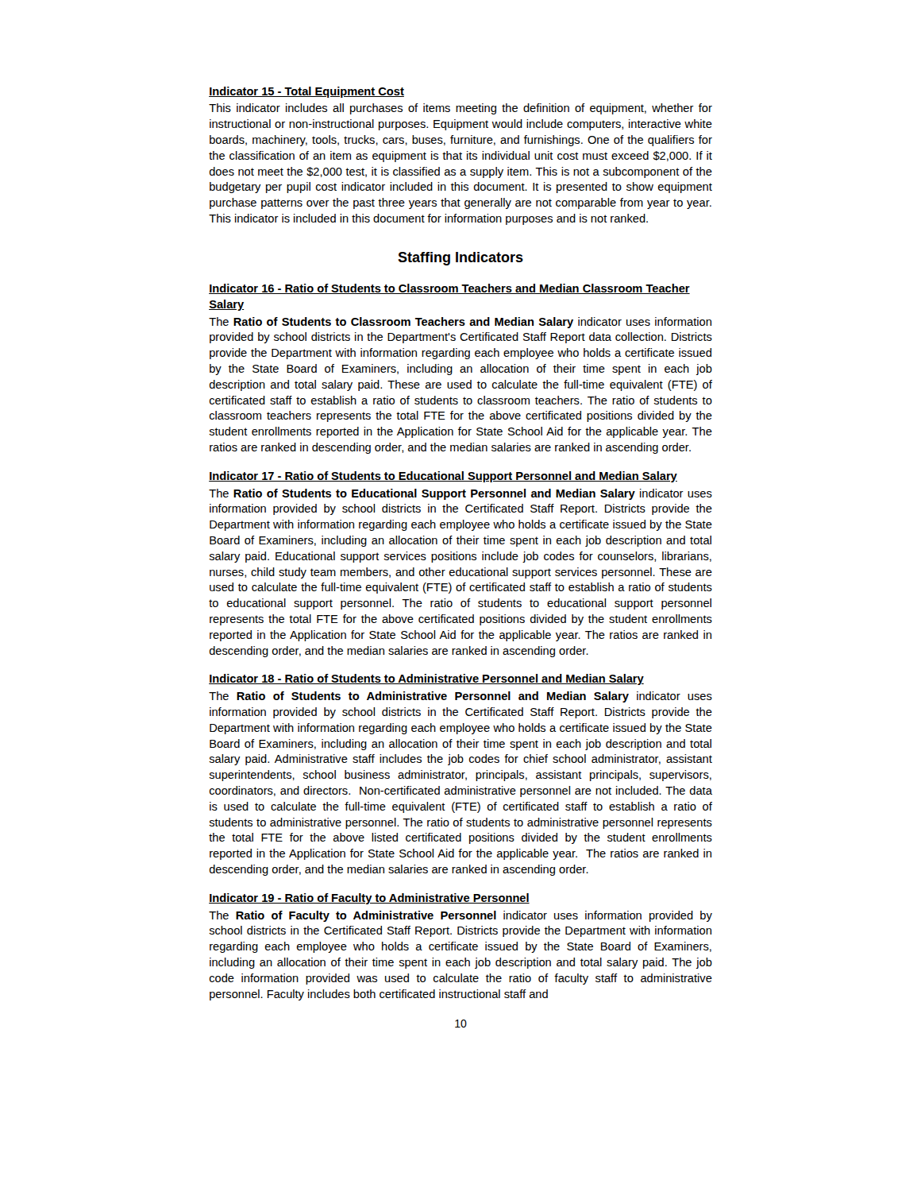Indicator 15 - Total Equipment Cost
This indicator includes all purchases of items meeting the definition of equipment, whether for instructional or non-instructional purposes. Equipment would include computers, interactive white boards, machinery, tools, trucks, cars, buses, furniture, and furnishings. One of the qualifiers for the classification of an item as equipment is that its individual unit cost must exceed $2,000. If it does not meet the $2,000 test, it is classified as a supply item. This is not a subcomponent of the budgetary per pupil cost indicator included in this document. It is presented to show equipment purchase patterns over the past three years that generally are not comparable from year to year. This indicator is included in this document for information purposes and is not ranked.
Staffing Indicators
Indicator 16 - Ratio of Students to Classroom Teachers and Median Classroom Teacher Salary
The Ratio of Students to Classroom Teachers and Median Salary indicator uses information provided by school districts in the Department's Certificated Staff Report data collection. Districts provide the Department with information regarding each employee who holds a certificate issued by the State Board of Examiners, including an allocation of their time spent in each job description and total salary paid. These are used to calculate the full-time equivalent (FTE) of certificated staff to establish a ratio of students to classroom teachers. The ratio of students to classroom teachers represents the total FTE for the above certificated positions divided by the student enrollments reported in the Application for State School Aid for the applicable year. The ratios are ranked in descending order, and the median salaries are ranked in ascending order.
Indicator 17 - Ratio of Students to Educational Support Personnel and Median Salary
The Ratio of Students to Educational Support Personnel and Median Salary indicator uses information provided by school districts in the Certificated Staff Report. Districts provide the Department with information regarding each employee who holds a certificate issued by the State Board of Examiners, including an allocation of their time spent in each job description and total salary paid. Educational support services positions include job codes for counselors, librarians, nurses, child study team members, and other educational support services personnel. These are used to calculate the full-time equivalent (FTE) of certificated staff to establish a ratio of students to educational support personnel. The ratio of students to educational support personnel represents the total FTE for the above certificated positions divided by the student enrollments reported in the Application for State School Aid for the applicable year. The ratios are ranked in descending order, and the median salaries are ranked in ascending order.
Indicator 18 - Ratio of Students to Administrative Personnel and Median Salary
The Ratio of Students to Administrative Personnel and Median Salary indicator uses information provided by school districts in the Certificated Staff Report. Districts provide the Department with information regarding each employee who holds a certificate issued by the State Board of Examiners, including an allocation of their time spent in each job description and total salary paid. Administrative staff includes the job codes for chief school administrator, assistant superintendents, school business administrator, principals, assistant principals, supervisors, coordinators, and directors. Non-certificated administrative personnel are not included. The data is used to calculate the full-time equivalent (FTE) of certificated staff to establish a ratio of students to administrative personnel. The ratio of students to administrative personnel represents the total FTE for the above listed certificated positions divided by the student enrollments reported in the Application for State School Aid for the applicable year. The ratios are ranked in descending order, and the median salaries are ranked in ascending order.
Indicator 19 - Ratio of Faculty to Administrative Personnel
The Ratio of Faculty to Administrative Personnel indicator uses information provided by school districts in the Certificated Staff Report. Districts provide the Department with information regarding each employee who holds a certificate issued by the State Board of Examiners, including an allocation of their time spent in each job description and total salary paid. The job code information provided was used to calculate the ratio of faculty staff to administrative personnel. Faculty includes both certificated instructional staff and
10